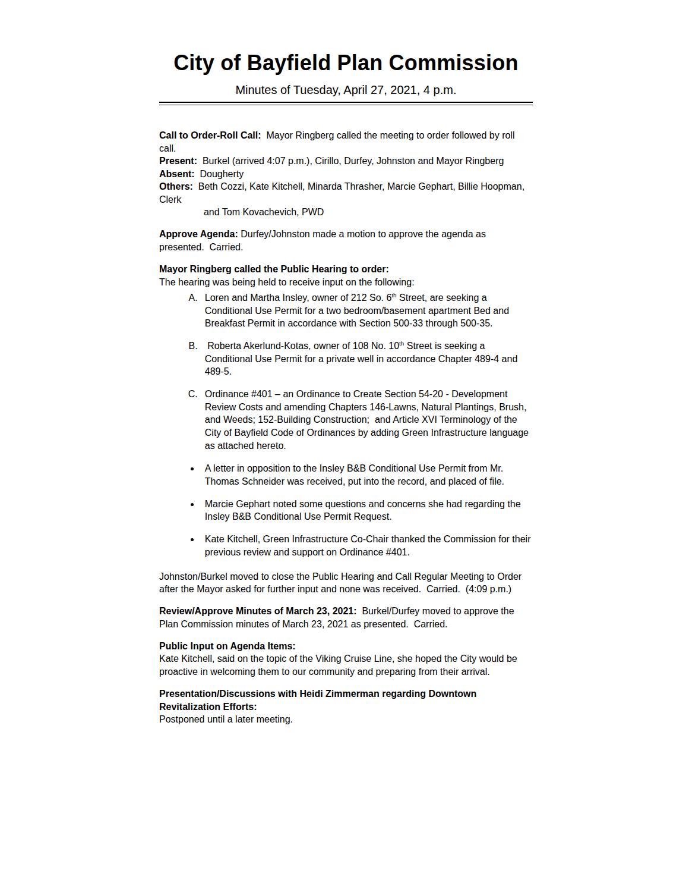City of Bayfield Plan Commission
Minutes of Tuesday, April 27, 2021, 4 p.m.
Call to Order-Roll Call: Mayor Ringberg called the meeting to order followed by roll call.
Present: Burkel (arrived 4:07 p.m.), Cirillo, Durfey, Johnston and Mayor Ringberg
Absent: Dougherty
Others: Beth Cozzi, Kate Kitchell, Minarda Thrasher, Marcie Gephart, Billie Hoopman, Clerk
and Tom Kovachevich, PWD
Approve Agenda: Durfey/Johnston made a motion to approve the agenda as presented. Carried.
Mayor Ringberg called the Public Hearing to order:
The hearing was being held to receive input on the following:
Loren and Martha Insley, owner of 212 So. 6th Street, are seeking a Conditional Use Permit for a two bedroom/basement apartment Bed and Breakfast Permit in accordance with Section 500-33 through 500-35.
Roberta Akerlund-Kotas, owner of 108 No. 10th Street is seeking a Conditional Use Permit for a private well in accordance Chapter 489-4 and 489-5.
Ordinance #401 – an Ordinance to Create Section 54-20 - Development Review Costs and amending Chapters 146-Lawns, Natural Plantings, Brush, and Weeds; 152-Building Construction; and Article XVI Terminology of the City of Bayfield Code of Ordinances by adding Green Infrastructure language as attached hereto.
A letter in opposition to the Insley B&B Conditional Use Permit from Mr. Thomas Schneider was received, put into the record, and placed of file.
Marcie Gephart noted some questions and concerns she had regarding the Insley B&B Conditional Use Permit Request.
Kate Kitchell, Green Infrastructure Co-Chair thanked the Commission for their previous review and support on Ordinance #401.
Johnston/Burkel moved to close the Public Hearing and Call Regular Meeting to Order after the Mayor asked for further input and none was received. Carried. (4:09 p.m.)
Review/Approve Minutes of March 23, 2021: Burkel/Durfey moved to approve the Plan Commission minutes of March 23, 2021 as presented. Carried.
Public Input on Agenda Items:
Kate Kitchell, said on the topic of the Viking Cruise Line, she hoped the City would be proactive in welcoming them to our community and preparing from their arrival.
Presentation/Discussions with Heidi Zimmerman regarding Downtown Revitalization Efforts:
Postponed until a later meeting.